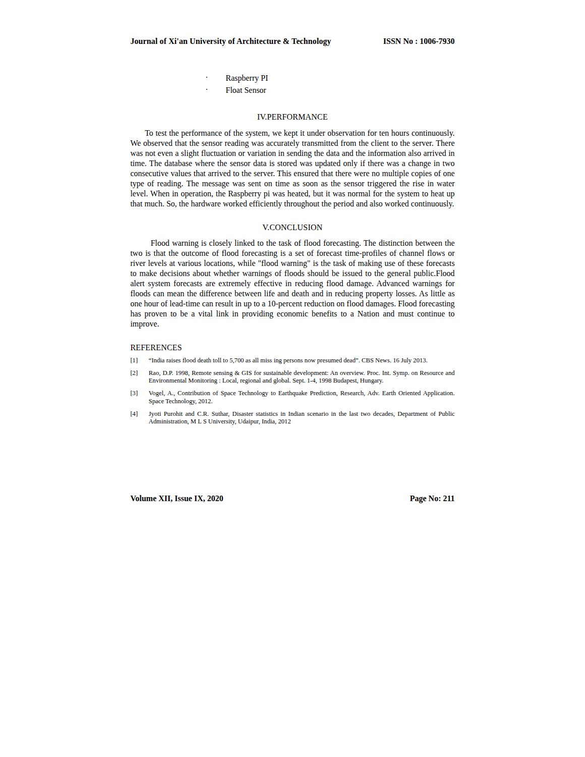Journal of Xi'an University of Architecture & Technology ISSN No : 1006-7930
Raspberry PI
Float Sensor
IV.PERFORMANCE
To test the performance of the system, we kept it under observation for ten hours continuously. We observed that the sensor reading was accurately transmitted from the client to the server. There was not even a slight fluctuation or variation in sending the data and the information also arrived in time. The database where the sensor data is stored was updated only if there was a change in two consecutive values that arrived to the server. This ensured that there were no multiple copies of one type of reading. The message was sent on time as soon as the sensor triggered the rise in water level. When in operation, the Raspberry pi was heated, but it was normal for the system to heat up that much. So, the hardware worked efficiently throughout the period and also worked continuously.
V.CONCLUSION
Flood warning is closely linked to the task of flood forecasting. The distinction between the two is that the outcome of flood forecasting is a set of forecast time-profiles of channel flows or river levels at various locations, while "flood warning" is the task of making use of these forecasts to make decisions about whether warnings of floods should be issued to the general public.Flood alert system forecasts are extremely effective in reducing flood damage. Advanced warnings for floods can mean the difference between life and death and in reducing property losses. As little as one hour of lead-time can result in up to a 10-percent reduction on flood damages. Flood forecasting has proven to be a vital link in providing economic benefits to a Nation and must continue to improve.
REFERENCES
“India raises flood death toll to 5,700 as all miss ing persons now presumed dead”. CBS News. 16 July 2013.
Rao, D.P. 1998, Remote sensing & GIS for sustainable development: An overview. Proc. Int. Symp. on Resource and Environmental Monitoring : Local, regional and global. Sept. 1-4, 1998 Budapest, Hungary.
Vogel, A., Contribution of Space Technology to Earthquake Prediction, Research, Adv. Earth Oriented Application. Space Technology, 2012.
Jyoti Purohit and C.R. Suthar, Disaster statistics in Indian scenario in the last two decades, Department of Public Administration, M L S University, Udaipur, India, 2012
Volume XII, Issue IX, 2020 Page No: 211